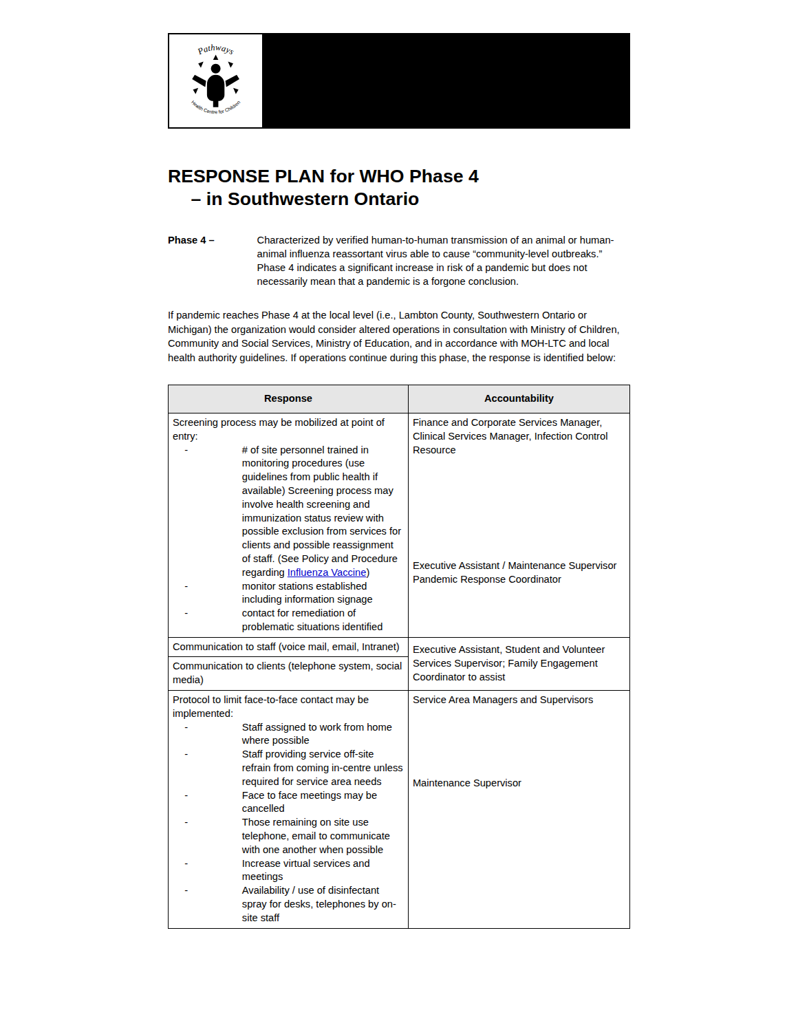Pathways Health Centre for Children
RESPONSE PLAN for WHO Phase 4 – in Southwestern Ontario
Phase 4 –
Characterized by verified human-to-human transmission of an animal or human-animal influenza reassortant virus able to cause “community-level outbreaks.” Phase 4 indicates a significant increase in risk of a pandemic but does not necessarily mean that a pandemic is a forgone conclusion.
If pandemic reaches Phase 4 at the local level (i.e., Lambton County, Southwestern Ontario or Michigan) the organization would consider altered operations in consultation with Ministry of Children, Community and Social Services, Ministry of Education, and in accordance with MOH-LTC and local health authority guidelines. If operations continue during this phase, the response is identified below:
| Response | Accountability |
| --- | --- |
| Screening process may be mobilized at point of entry: # of site personnel trained in monitoring procedures (use guidelines from public health if available) Screening process may involve health screening and immunization status review with possible exclusion from services for clients and possible reassignment of staff. (See Policy and Procedure regarding Influenza Vaccine ) monitor stations established including information signage contact for remediation of problematic situations identified | Finance and Corporate Services Manager, Clinical Services Manager, Infection Control Resource Executive Assistant / Maintenance Supervisor Pandemic Response Coordinator |
| Communication to staff (voice mail, email, Intranet) | Executive Assistant, Student and Volunteer Services Supervisor; Family Engagement Coordinator to assist |
| Communication to clients (telephone system, social media) |
| Protocol to limit face-to-face contact may be implemented: Staff assigned to work from home where possible Staff providing service off-site refrain from coming in-centre unless required for service area needs Face to face meetings may be cancelled Those remaining on site use telephone, email to communicate with one another when possible Increase virtual services and meetings Availability / use of disinfectant spray for desks, telephones by on-site staff | Service Area Managers and Supervisors Maintenance Supervisor |